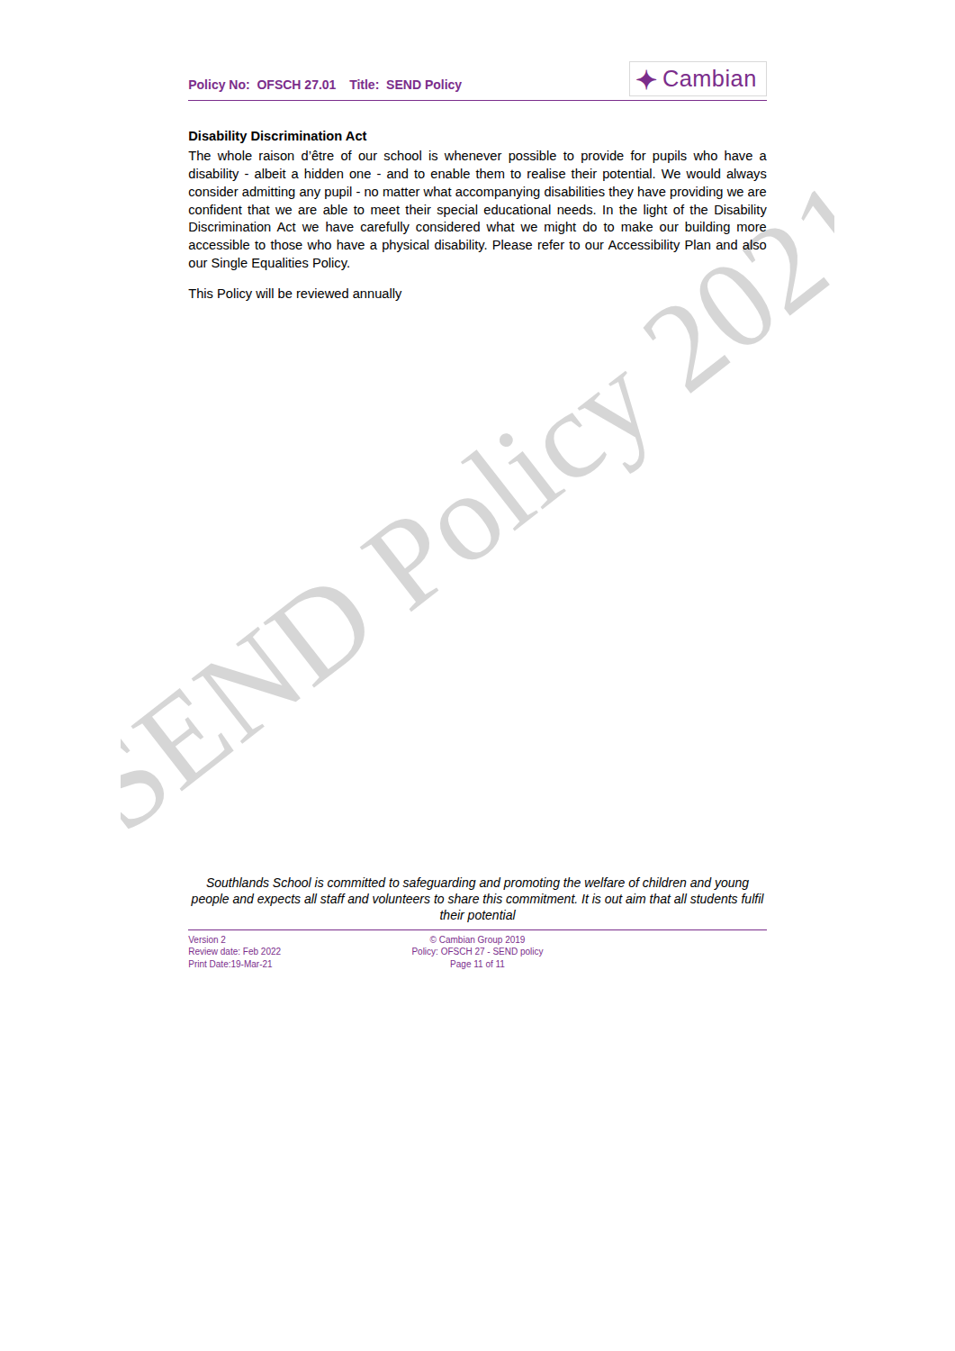Policy No: OFSCH 27.01 Title: SEND Policy
✦ Cambian
SEND Policy 2021
Disability Discrimination Act
The whole raison d’être of our school is whenever possible to provide for pupils who have a disability - albeit a hidden one - and to enable them to realise their potential. We would always consider admitting any pupil - no matter what accompanying disabilities they have providing we are confident that we are able to meet their special educational needs. In the light of the Disability Discrimination Act we have carefully considered what we might do to make our building more accessible to those who have a physical disability. Please refer to our Accessibility Plan and also our Single Equalities Policy.
This Policy will be reviewed annually
Southlands School is committed to safeguarding and promoting the welfare of children and young people and expects all staff and volunteers to share this commitment. It is out aim that all students fulfil their potential
| Version 2 | © Cambian Group 2019 | |
| Review date: Feb 2022 | Policy: OFSCH 27 - SEND policy | |
| Print Date:19-Mar-21 | Page 11 of 11 | |